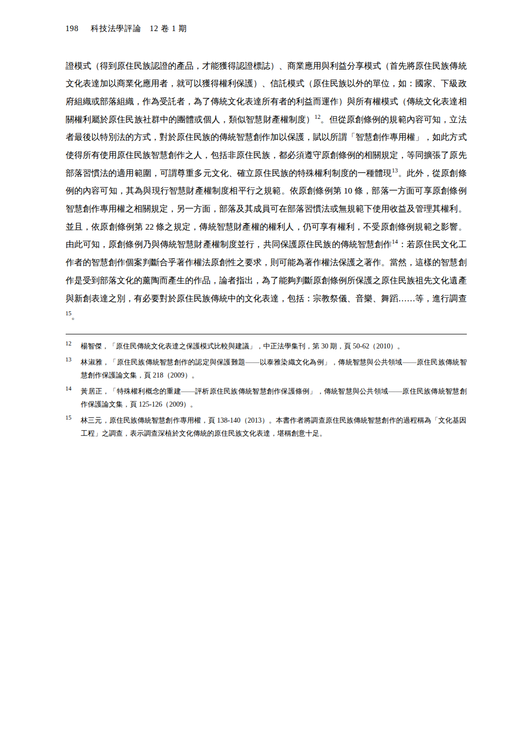198 科技法學評論　12 卷 1 期
證模式（得到原住民族認證的產品，才能獲得認證標誌）、商業應用與利益分享模式（首先將原住民族傳統文化表達加以商業化應用者，就可以獲得權利保護）、信託模式（原住民族以外的單位，如：國家、下級政府組織或部落組織，作為受託者，為了傳統文化表達所有者的利益而運作）與所有權模式（傳統文化表達相關權利屬於原住民族社群中的團體或個人，類似智慧財產權制度）12。但從原創條例的規範內容可知，立法者最後以特別法的方式，對於原住民族的傳統智慧創作加以保護，賦以所謂「智慧創作專用權」，如此方式使得所有使用原住民族智慧創作之人，包括非原住民族，都必須遵守原創條例的相關規定，等同擴張了原先部落習慣法的適用範圍，可謂尊重多元文化、確立原住民族的特殊權利制度的一種體現13。此外，從原創條例的內容可知，其為與現行智慧財產權制度相平行之規範。依原創條例第 10 條，部落一方面可享原創條例智慧創作專用權之相關規定，另一方面，部落及其成員可在部落習慣法或無規範下使用收益及管理其權利。並且，依原創條例第 22 條之規定，傳統智慧財產權的權利人，仍可享有權利，不受原創條例規範之影響。由此可知，原創條例乃與傳統智慧財產權制度並行，共同保護原住民族的傳統智慧創作14：若原住民文化工作者的智慧創作個案判斷合乎著作權法原創性之要求，則可能為著作權法保護之著作。當然，這樣的智慧創作是受到部落文化的薰陶而產生的作品，論者指出，為了能夠判斷原創條例所保護之原住民族祖先文化遺產與新創表達之別，有必要對於原住民族傳統中的文化表達，包括：宗教祭儀、音樂、舞蹈……等，進行調查15。
12楊智傑，「原住民傳統文化表達之保護模式比較與建議」，中正法學集刊，第 30 期，頁 50-62（2010）。
13林淑雅，「原住民族傳統智慧創作的認定與保護難題——以泰雅染織文化為例」，傳統智慧與公共領域——原住民族傳統智慧創作保護論文集，頁 218（2009）。
14黃居正，「特殊權利概念的重建——評析原住民族傳統智慧創作保護條例」，傳統智慧與公共領域——原住民族傳統智慧創作保護論文集，頁 125-126（2009）。
15林三元，原住民族傳統智慧創作專用權，頁 138-140（2013）。本書作者將調查原住民族傳統智慧創作的過程稱為「文化基因工程」之調查，表示調查深植於文化傳統的原住民族文化表達，堪稱創意十足。